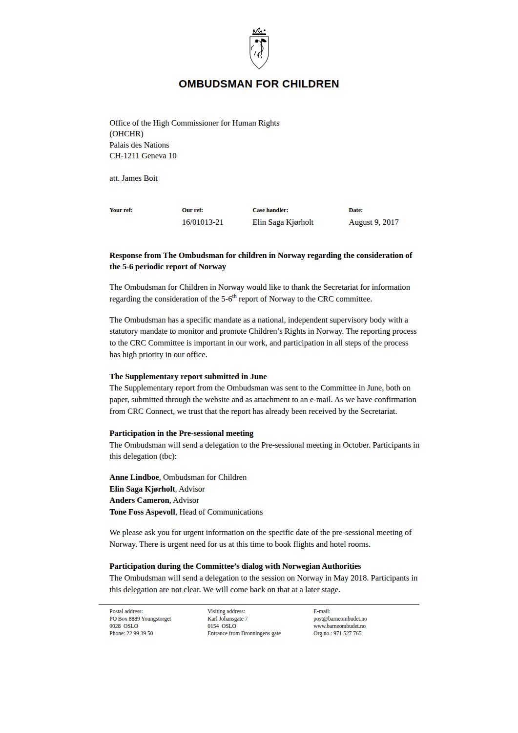OMBUDSMAN FOR CHILDREN
Office of the High Commissioner for Human Rights
(OHCHR)
Palais des Nations
CH-1211 Geneva 10
att. James Boit
| Your ref: | Our ref: | Case handler: | Date: |
| --- | --- | --- | --- |
| | 16/01013-21 | Elin Saga Kjørholt | August 9, 2017 |
Response from The Ombudsman for children in Norway regarding the consideration of the 5-6 periodic report of Norway
The Ombudsman for Children in Norway would like to thank the Secretariat for information regarding the consideration of the 5-6th report of Norway to the CRC committee.
The Ombudsman has a specific mandate as a national, independent supervisory body with a statutory mandate to monitor and promote Children’s Rights in Norway. The reporting process to the CRC Committee is important in our work, and participation in all steps of the process has high priority in our office.
The Supplementary report submitted in June
The Supplementary report from the Ombudsman was sent to the Committee in June, both on paper, submitted through the website and as attachment to an e-mail. As we have confirmation from CRC Connect, we trust that the report has already been received by the Secretariat.
Participation in the Pre-sessional meeting
The Ombudsman will send a delegation to the Pre-sessional meeting in October. Participants in this delegation (tbc):
Anne Lindboe, Ombudsman for Children
Elin Saga Kjørholt, Advisor
Anders Cameron, Advisor
Tone Foss Aspevoll, Head of Communications
We please ask you for urgent information on the specific date of the pre-sessional meeting of Norway. There is urgent need for us at this time to book flights and hotel rooms.
Participation during the Committee’s dialog with Norwegian Authorities
The Ombudsman will send a delegation to the session on Norway in May 2018. Participants in this delegation are not clear. We will come back on that at a later stage.
| Postal address: | Visiting address: | E-mail: |
| PO Box 8889 Youngstorget | Karl Johansgate 7 | post@barneombudet.no |
| 0028 OSLO | 0154 OSLO | www.barneombudet.no |
| Phone: 22 99 39 50 | Entrance from Dronningens gate | Org.no.: 971 527 765 |